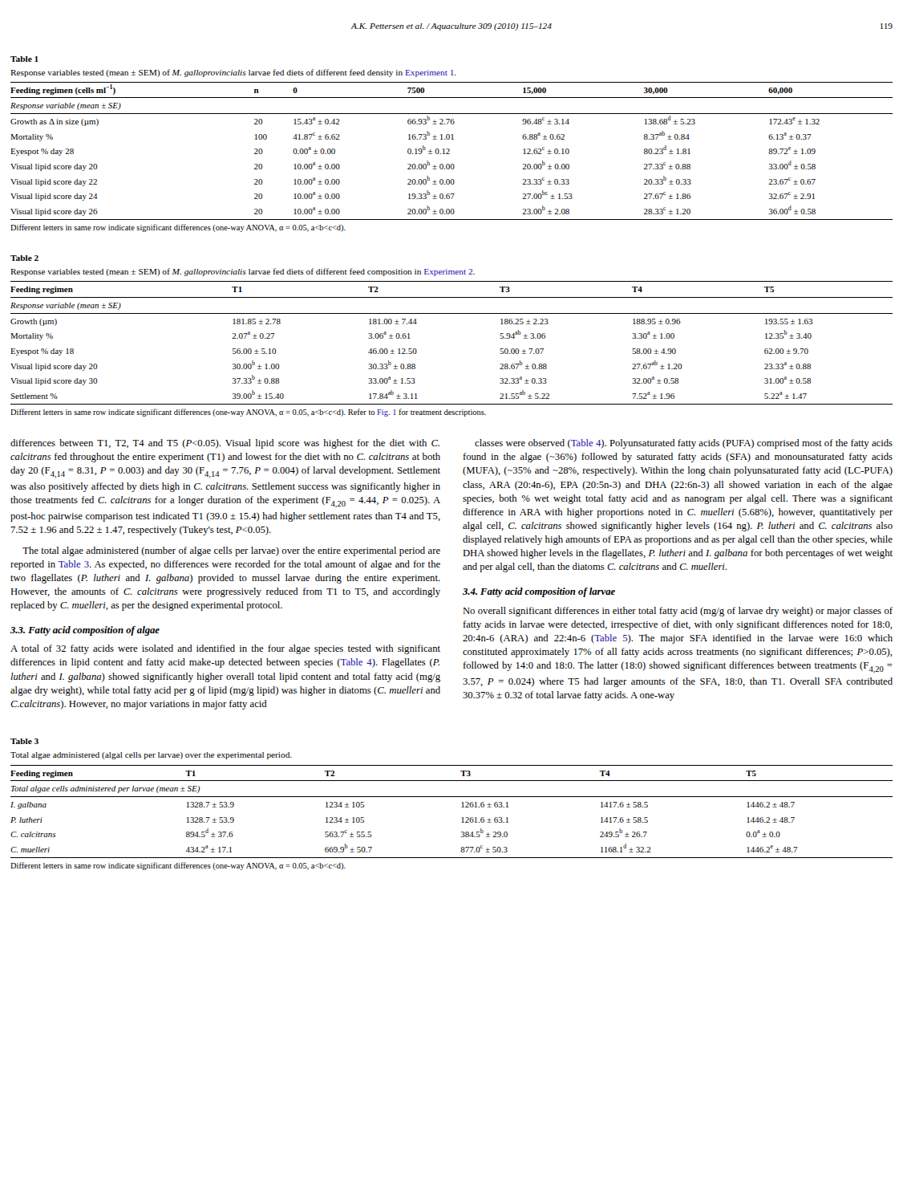A.K. Pettersen et al. / Aquaculture 309 (2010) 115–124 119
Table 1 Response variables tested (mean ± SEM) of M. galloprovincialis larvae fed diets of different feed density in Experiment 1.
| Feeding regimen (cells ml −1 ) | n | 0 | 7500 | 15,000 | 30,000 | 60,000 |
| --- | --- | --- | --- | --- | --- | --- |
| Response variable (mean ± SE) |
| Growth as Δ in size (µm) | 20 | 15.43 a ± 0.42 | 66.93 b ± 2.76 | 96.48 c ± 3.14 | 138.68 d ± 5.23 | 172.43 e ± 1.32 |
| Mortality % | 100 | 41.87 c ± 6.62 | 16.73 b ± 1.01 | 6.88 a ± 0.62 | 8.37 ab ± 0.84 | 6.13 a ± 0.37 |
| Eyespot % day 28 | 20 | 0.00 a ± 0.00 | 0.19 b ± 0.12 | 12.62 c ± 0.10 | 80.23 d ± 1.81 | 89.72 e ± 1.09 |
| Visual lipid score day 20 | 20 | 10.00 a ± 0.00 | 20.00 b ± 0.00 | 20.00 b ± 0.00 | 27.33 c ± 0.88 | 33.00 d ± 0.58 |
| Visual lipid score day 22 | 20 | 10.00 a ± 0.00 | 20.00 b ± 0.00 | 23.33 c ± 0.33 | 20.33 b ± 0.33 | 23.67 c ± 0.67 |
| Visual lipid score day 24 | 20 | 10.00 a ± 0.00 | 19.33 b ± 0.67 | 27.00 bc ± 1.53 | 27.67 c ± 1.86 | 32.67 c ± 2.91 |
| Visual lipid score day 26 | 20 | 10.00 a ± 0.00 | 20.00 b ± 0.00 | 23.00 b ± 2.08 | 28.33 c ± 1.20 | 36.00 d ± 0.58 |
Different letters in same row indicate significant differences (one-way ANOVA, α = 0.05, a<b<c<d).
Table 2 Response variables tested (mean ± SEM) of M. galloprovincialis larvae fed diets of different feed composition in Experiment 2.
| Feeding regimen | T1 | T2 | T3 | T4 | T5 |
| --- | --- | --- | --- | --- | --- |
| Response variable (mean ± SE) |
| Growth (µm) | 181.85 ± 2.78 | 181.00 ± 7.44 | 186.25 ± 2.23 | 188.95 ± 0.96 | 193.55 ± 1.63 |
| Mortality % | 2.07 a ± 0.27 | 3.06 a ± 0.61 | 5.94 ab ± 3.06 | 3.30 a ± 1.00 | 12.35 b ± 3.40 |
| Eyespot % day 18 | 56.00 ± 5.10 | 46.00 ± 12.50 | 50.00 ± 7.07 | 58.00 ± 4.90 | 62.00 ± 9.70 |
| Visual lipid score day 20 | 30.00 b ± 1.00 | 30.33 b ± 0.88 | 28.67 b ± 0.88 | 27.67 ab ± 1.20 | 23.33 a ± 0.88 |
| Visual lipid score day 30 | 37.33 b ± 0.88 | 33.00 a ± 1.53 | 32.33 a ± 0.33 | 32.00 a ± 0.58 | 31.00 a ± 0.58 |
| Settlement % | 39.00 b ± 15.40 | 17.84 ab ± 3.11 | 21.55 ab ± 5.22 | 7.52 a ± 1.96 | 5.22 a ± 1.47 |
Different letters in same row indicate significant differences (one-way ANOVA, α = 0.05, a<b<c<d). Refer to Fig. 1 for treatment descriptions.
differences between T1, T2, T4 and T5 (P<0.05). Visual lipid score was highest for the diet with C. calcitrans fed throughout the entire experiment (T1) and lowest for the diet with no C. calcitrans at both day 20 (F4,14 = 8.31, P = 0.003) and day 30 (F4,14 = 7.76, P = 0.004) of larval development. Settlement was also positively affected by diets high in C. calcitrans. Settlement success was significantly higher in those treatments fed C. calcitrans for a longer duration of the experiment (F4,20 = 4.44, P = 0.025). A post-hoc pairwise comparison test indicated T1 (39.0 ± 15.4) had higher settlement rates than T4 and T5, 7.52 ± 1.96 and 5.22 ± 1.47, respectively (Tukey's test, P<0.05).
The total algae administered (number of algae cells per larvae) over the entire experimental period are reported in Table 3. As expected, no differences were recorded for the total amount of algae and for the two flagellates (P. lutheri and I. galbana) provided to mussel larvae during the entire experiment. However, the amounts of C. calcitrans were progressively reduced from T1 to T5, and accordingly replaced by C. muelleri, as per the designed experimental protocol.
3.3. Fatty acid composition of algae
A total of 32 fatty acids were isolated and identified in the four algae species tested with significant differences in lipid content and fatty acid make-up detected between species (Table 4). Flagellates (P. lutheri and I. galbana) showed significantly higher overall total lipid content and total fatty acid (mg/g algae dry weight), while total fatty acid per g of lipid (mg/g lipid) was higher in diatoms (C. muelleri and C.calcitrans). However, no major variations in major fatty acid
classes were observed (Table 4). Polyunsaturated fatty acids (PUFA) comprised most of the fatty acids found in the algae (~36%) followed by saturated fatty acids (SFA) and monounsaturated fatty acids (MUFA), (~35% and ~28%, respectively). Within the long chain polyunsaturated fatty acid (LC-PUFA) class, ARA (20:4n-6), EPA (20:5n-3) and DHA (22:6n-3) all showed variation in each of the algae species, both % wet weight total fatty acid and as nanogram per algal cell. There was a significant difference in ARA with higher proportions noted in C. muelleri (5.68%), however, quantitatively per algal cell, C. calcitrans showed significantly higher levels (164 ng). P. lutheri and C. calcitrans also displayed relatively high amounts of EPA as proportions and as per algal cell than the other species, while DHA showed higher levels in the flagellates, P. lutheri and I. galbana for both percentages of wet weight and per algal cell, than the diatoms C. calcitrans and C. muelleri.
3.4. Fatty acid composition of larvae
No overall significant differences in either total fatty acid (mg/g of larvae dry weight) or major classes of fatty acids in larvae were detected, irrespective of diet, with only significant differences noted for 18:0, 20:4n-6 (ARA) and 22:4n-6 (Table 5). The major SFA identified in the larvae were 16:0 which constituted approximately 17% of all fatty acids across treatments (no significant differences; P>0.05), followed by 14:0 and 18:0. The latter (18:0) showed significant differences between treatments (F4,20 = 3.57, P = 0.024) where T5 had larger amounts of the SFA, 18:0, than T1. Overall SFA contributed 30.37% ± 0.32 of total larvae fatty acids. A one-way
Table 3 Total algae administered (algal cells per larvae) over the experimental period.
| Feeding regimen | T1 | T2 | T3 | T4 | T5 |
| --- | --- | --- | --- | --- | --- |
| Total algae cells administered per larvae (mean ± SE) |
| I. galbana | 1328.7 ± 53.9 | 1234 ± 105 | 1261.6 ± 63.1 | 1417.6 ± 58.5 | 1446.2 ± 48.7 |
| P. lutheri | 1328.7 ± 53.9 | 1234 ± 105 | 1261.6 ± 63.1 | 1417.6 ± 58.5 | 1446.2 ± 48.7 |
| C. calcitrans | 894.5 d ± 37.6 | 563.7 c ± 55.5 | 384.5 b ± 29.0 | 249.5 b ± 26.7 | 0.0 a ± 0.0 |
| C. muelleri | 434.2 a ± 17.1 | 669.9 b ± 50.7 | 877.0 c ± 50.3 | 1168.1 d ± 32.2 | 1446.2 e ± 48.7 |
Different letters in same row indicate significant differences (one-way ANOVA, α = 0.05, a<b<c<d).